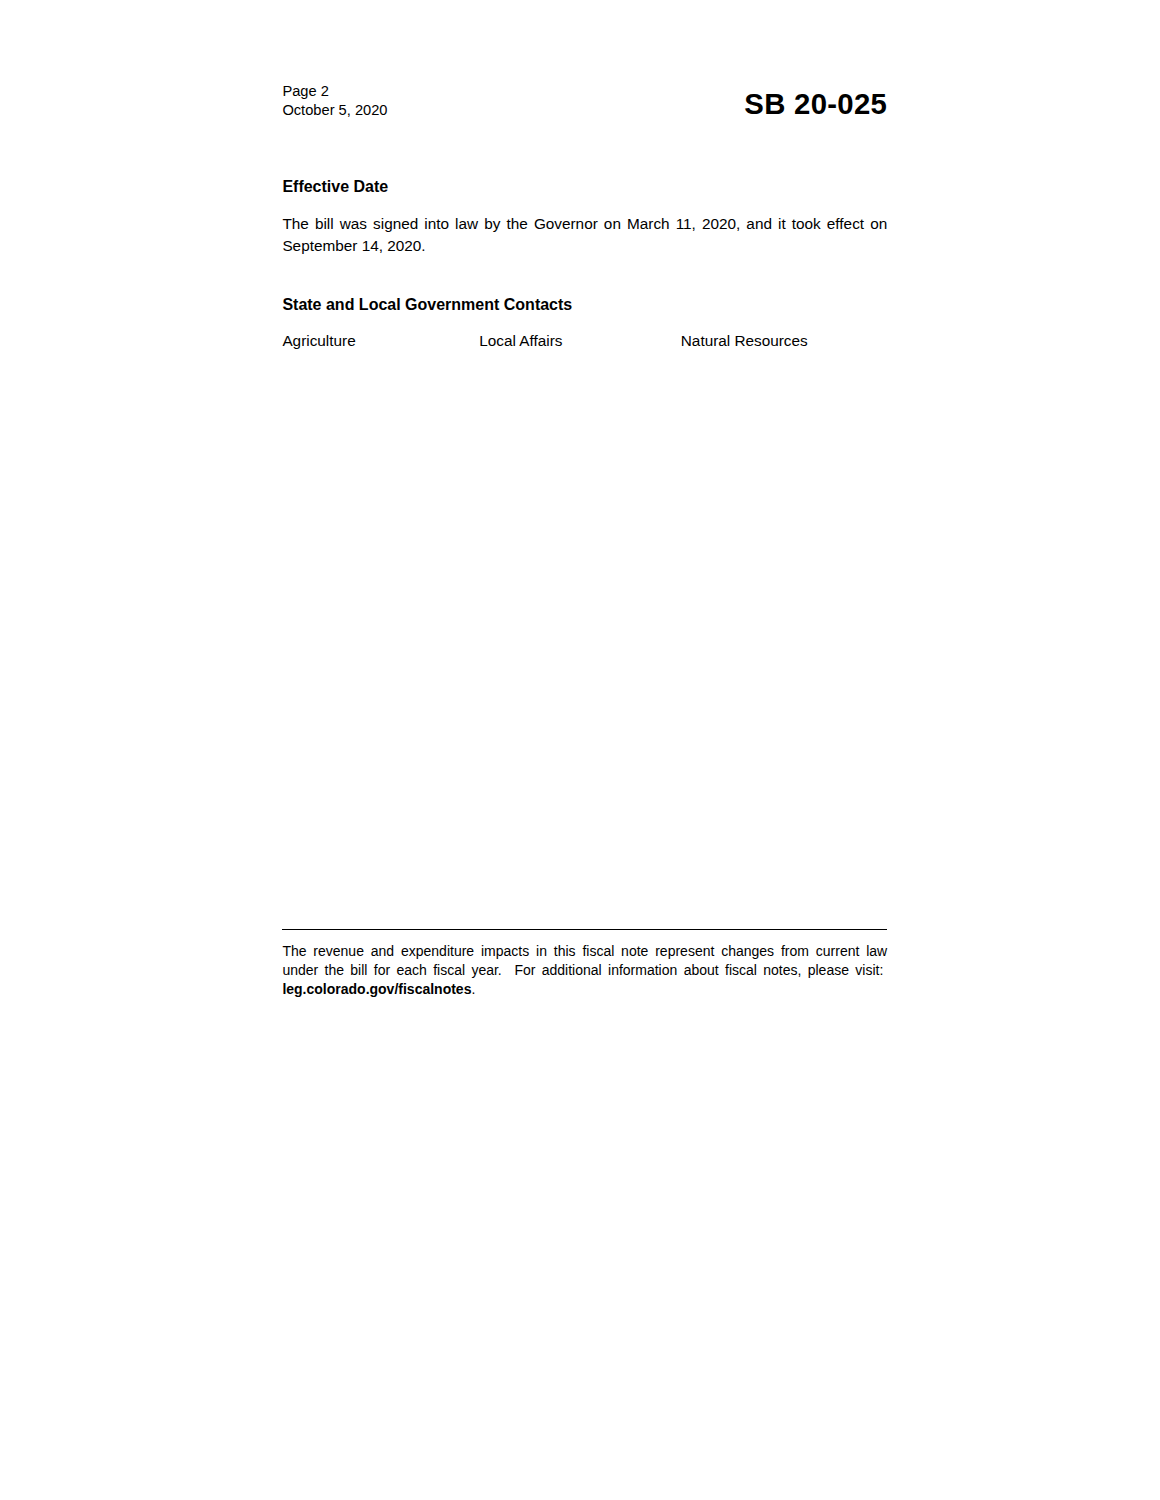Page 2
October 5, 2020
SB 20-025
Effective Date
The bill was signed into law by the Governor on March 11, 2020, and it took effect on September 14, 2020.
State and Local Government Contacts
Agriculture Local Affairs Natural Resources
The revenue and expenditure impacts in this fiscal note represent changes from current law under the bill for each fiscal year. For additional information about fiscal notes, please visit: leg.colorado.gov/fiscalnotes.